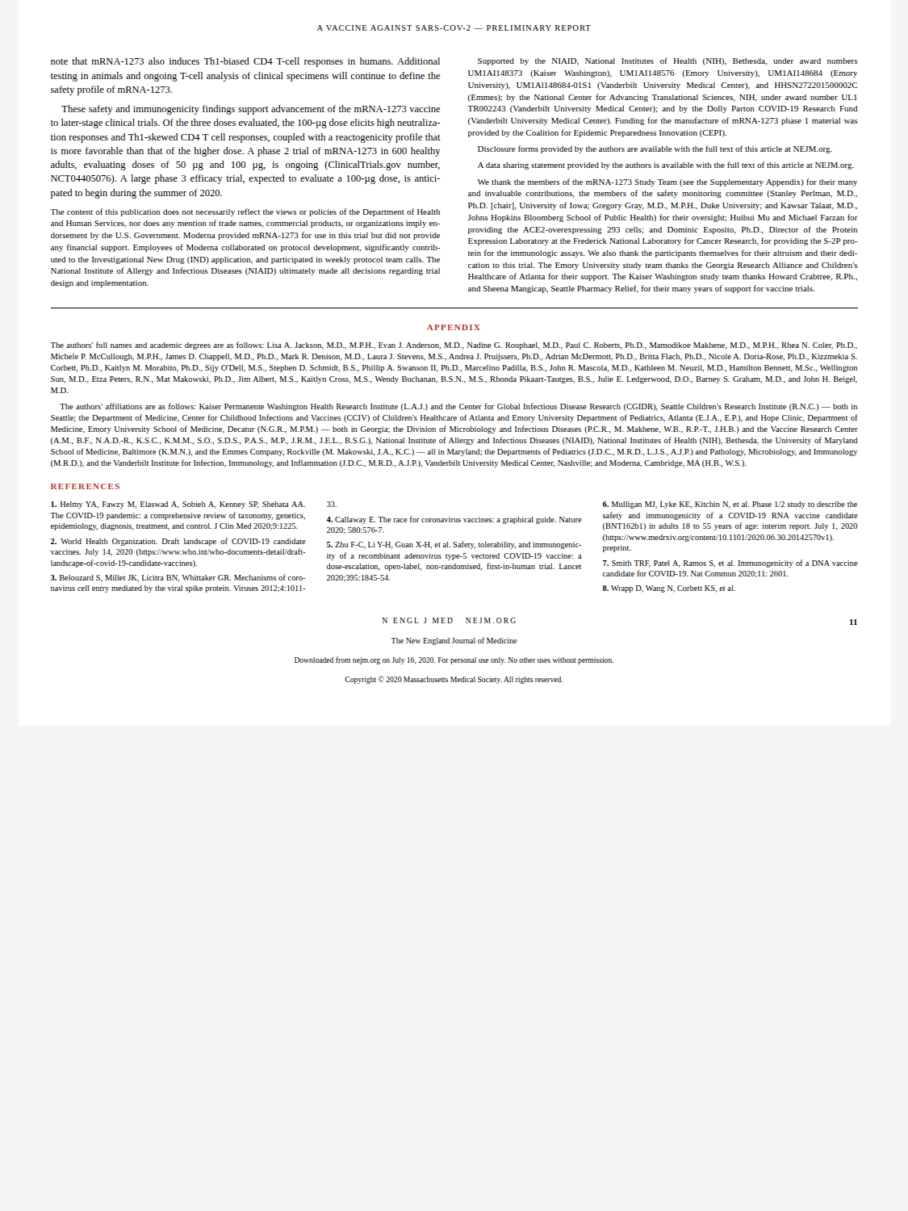A Vaccine against SARS-CoV-2 — Preliminary Report
note that mRNA-1273 also induces Th1-biased CD4 T-cell responses in humans. Additional testing in animals and ongoing T-cell analysis of clinical specimens will continue to define the safety profile of mRNA-1273.
These safety and immunogenicity findings support advancement of the mRNA-1273 vaccine to later-stage clinical trials. Of the three doses evaluated, the 100-µg dose elicits high neutralization responses and Th1-skewed CD4 T cell responses, coupled with a reactogenicity profile that is more favorable than that of the higher dose. A phase 2 trial of mRNA-1273 in 600 healthy adults, evaluating doses of 50 µg and 100 µg, is ongoing (ClinicalTrials.gov number, NCT04405076). A large phase 3 efficacy trial, expected to evaluate a 100-µg dose, is anticipated to begin during the summer of 2020.
The content of this publication does not necessarily reflect the views or policies of the Department of Health and Human Services, nor does any mention of trade names, commercial products, or organizations imply endorsement by the U.S. Government. Moderna provided mRNA-1273 for use in this trial but did not provide any financial support. Employees of Moderna collaborated on protocol development, significantly contributed to the Investigational New Drug (IND) application, and participated in weekly protocol team calls. The National Institute of Allergy and Infectious Diseases (NIAID) ultimately made all decisions regarding trial design and implementation.
Supported by the NIAID, National Institutes of Health (NIH), Bethesda, under award numbers UM1AI148373 (Kaiser Washington), UM1AI148576 (Emory University), UM1AI148684 (Emory University), UM1Al148684-01S1 (Vanderbilt University Medical Center), and HHSN272201500002C (Emmes); by the National Center for Advancing Translational Sciences, NIH, under award number UL1 TR002243 (Vanderbilt University Medical Center); and by the Dolly Parton COVID-19 Research Fund (Vanderbilt University Medical Center). Funding for the manufacture of mRNA-1273 phase 1 material was provided by the Coalition for Epidemic Preparedness Innovation (CEPI).
Disclosure forms provided by the authors are available with the full text of this article at NEJM.org.
A data sharing statement provided by the authors is available with the full text of this article at NEJM.org.
We thank the members of the mRNA-1273 Study Team (see the Supplementary Appendix) for their many and invaluable contributions, the members of the safety monitoring committee (Stanley Perlman, M.D., Ph.D. [chair], University of Iowa; Gregory Gray, M.D., M.P.H., Duke University; and Kawsar Talaat, M.D., Johns Hopkins Bloomberg School of Public Health) for their oversight; Huihui Mu and Michael Farzan for providing the ACE2-overexpressing 293 cells; and Dominic Esposito, Ph.D., Director of the Protein Expression Laboratory at the Frederick National Laboratory for Cancer Research, for providing the S-2P protein for the immunologic assays. We also thank the participants themselves for their altruism and their dedication to this trial. The Emory University study team thanks the Georgia Research Alliance and Children's Healthcare of Atlanta for their support. The Kaiser Washington study team thanks Howard Crabtree, R.Ph., and Sheena Mangicap, Seattle Pharmacy Relief, for their many years of support for vaccine trials.
Appendix
The authors' full names and academic degrees are as follows: Lisa A. Jackson, M.D., M.P.H., Evan J. Anderson, M.D., Nadine G. Rouphael, M.D., Paul C. Roberts, Ph.D., Mamodikoe Makhene, M.D., M.P.H., Rhea N. Coler, Ph.D., Michele P. McCullough, M.P.H., James D. Chappell, M.D., Ph.D., Mark R. Denison, M.D., Laura J. Stevens, M.S., Andrea J. Pruijssers, Ph.D., Adrian McDermott, Ph.D., Britta Flach, Ph.D., Nicole A. Doria-Rose, Ph.D., Kizzmekia S. Corbett, Ph.D., Kaitlyn M. Morabito, Ph.D., Sijy O'Dell, M.S., Stephen D. Schmidt, B.S., Phillip A. Swanson II, Ph.D., Marcelino Padilla, B.S., John R. Mascola, M.D., Kathleen M. Neuzil, M.D., Hamilton Bennett, M.Sc., Wellington Sun, M.D., Etza Peters, R.N., Mat Makowski, Ph.D., Jim Albert, M.S., Kaitlyn Cross, M.S., Wendy Buchanan, B.S.N., M.S., Rhonda Pikaart-Tautges, B.S., Julie E. Ledgerwood, D.O., Barney S. Graham, M.D., and John H. Beigel, M.D.
The authors' affiliations are as follows: Kaiser Permanente Washington Health Research Institute (L.A.J.) and the Center for Global Infectious Disease Research (CGIDR), Seattle Children's Research Institute (R.N.C.) — both in Seattle; the Department of Medicine, Center for Childhood Infections and Vaccines (CCIV) of Children's Healthcare of Atlanta and Emory University Department of Pediatrics, Atlanta (E.J.A., E.P.), and Hope Clinic, Department of Medicine, Emory University School of Medicine, Decatur (N.G.R., M.P.M.) — both in Georgia; the Division of Microbiology and Infectious Diseases (P.C.R., M. Makhene, W.B., R.P.-T., J.H.B.) and the Vaccine Research Center (A.M., B.F., N.A.D.-R., K.S.C., K.M.M., S.O., S.D.S., P.A.S., M.P., J.R.M., J.E.L., B.S.G.), National Institute of Allergy and Infectious Diseases (NIAID), National Institutes of Health (NIH), Bethesda, the University of Maryland School of Medicine, Baltimore (K.M.N.), and the Emmes Company, Rockville (M. Makowski, J.A., K.C.) — all in Maryland; the Departments of Pediatrics (J.D.C., M.R.D., L.J.S., A.J.P.) and Pathology, Microbiology, and Immunology (M.R.D.), and the Vanderbilt Institute for Infection, Immunology, and Inflammation (J.D.C., M.R.D., A.J.P.), Vanderbilt University Medical Center, Nashville; and Moderna, Cambridge, MA (H.B., W.S.).
References
1. Helmy YA, Fawzy M, Elaswad A, Sobieh A, Kenney SP, Shehata AA. The COVID-19 pandemic: a comprehensive review of taxonomy, genetics, epidemiology, diagnosis, treatment, and control. J Clin Med 2020;9:1225.
2. World Health Organization. Draft landscape of COVID-19 candidate vaccines. July 14, 2020 (https://www.who.int/who-documents-detail/draft-landscape-of-covid-19-candidate-vaccines).
3. Belouzard S, Millet JK, Licitra BN, Whittaker GR. Mechanisms of coronavirus cell entry mediated by the viral spike protein. Viruses 2012;4:1011-33.
4. Callaway E. The race for coronavirus vaccines: a graphical guide. Nature 2020; 580:576-7.
5. Zhu F-C, Li Y-H, Guan X-H, et al. Safety, tolerability, and immunogenicity of a recombinant adenovirus type-5 vectored COVID-19 vaccine: a dose-escalation, open-label, non-randomised, first-in-human trial. Lancet 2020;395:1845-54.
6. Mulligan MJ, Lyke KE, Kitchin N, et al. Phase 1/2 study to describe the safety and immunogenicity of a COVID-19 RNA vaccine candidate (BNT162b1) in adults 18 to 55 years of age: interim report. July 1, 2020 (https://www.medrxiv.org/content/10.1101/2020.06.30.20142570v1). preprint.
7. Smith TRF, Patel A, Ramos S, et al. Immunogenicity of a DNA vaccine candidate for COVID-19. Nat Commun 2020;11: 2601.
8. Wrapp D, Wang N, Corbett KS, et al.
11 N ENGL J MED NEJM.ORG
The New England Journal of Medicine
Downloaded from nejm.org on July 16, 2020. For personal use only. No other uses without permission.
Copyright © 2020 Massachusetts Medical Society. All rights reserved.